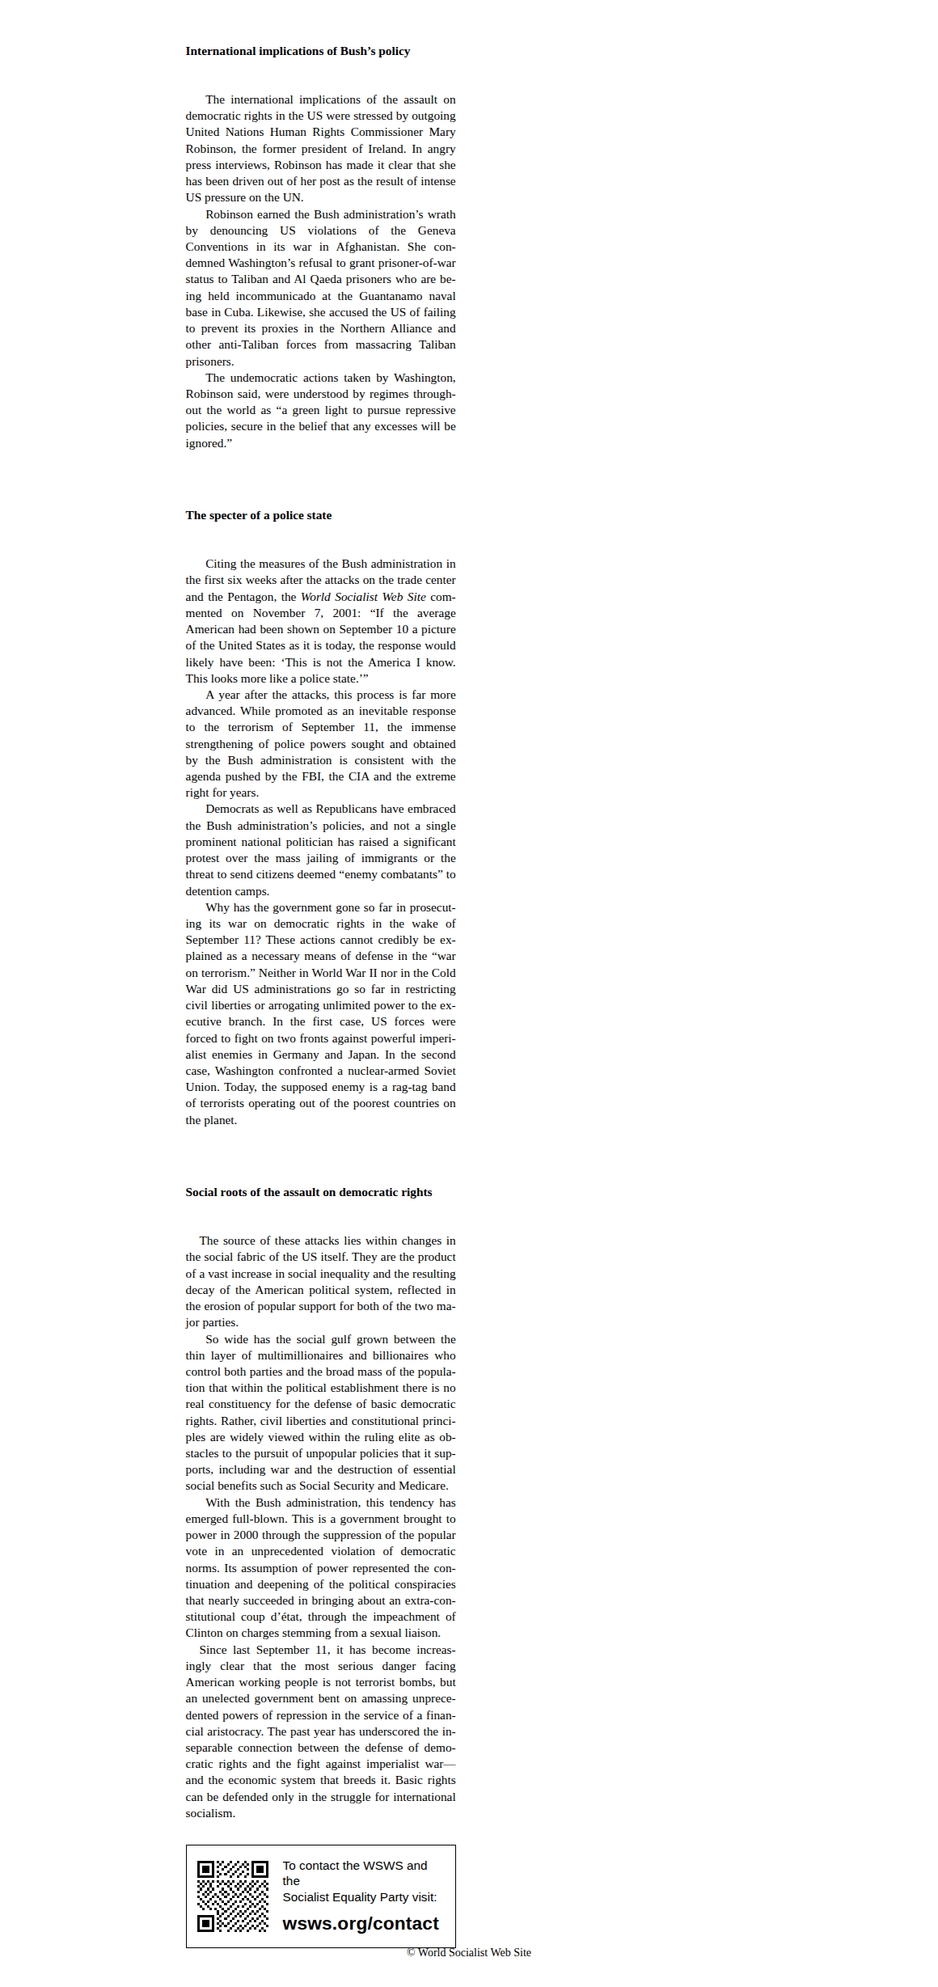International implications of Bush’s policy
The international implications of the assault on democratic rights in the US were stressed by outgoing United Nations Human Rights Commissioner Mary Robinson, the former president of Ireland. In angry press interviews, Robinson has made it clear that she has been driven out of her post as the result of intense US pressure on the UN.
Robinson earned the Bush administration’s wrath by denouncing US violations of the Geneva Conventions in its war in Afghanistan. She condemned Washington’s refusal to grant prisoner-of-war status to Taliban and Al Qaeda prisoners who are being held incommunicado at the Guantanamo naval base in Cuba. Likewise, she accused the US of failing to prevent its proxies in the Northern Alliance and other anti-Taliban forces from massacring Taliban prisoners.
The undemocratic actions taken by Washington, Robinson said, were understood by regimes throughout the world as “a green light to pursue repressive policies, secure in the belief that any excesses will be ignored.”
The specter of a police state
Citing the measures of the Bush administration in the first six weeks after the attacks on the trade center and the Pentagon, the World Socialist Web Site commented on November 7, 2001: “If the average American had been shown on September 10 a picture of the United States as it is today, the response would likely have been: ‘This is not the America I know. This looks more like a police state.’”
A year after the attacks, this process is far more advanced. While promoted as an inevitable response to the terrorism of September 11, the immense strengthening of police powers sought and obtained by the Bush administration is consistent with the agenda pushed by the FBI, the CIA and the extreme right for years.
Democrats as well as Republicans have embraced the Bush administration’s policies, and not a single prominent national politician has raised a significant protest over the mass jailing of immigrants or the threat to send citizens deemed “enemy combatants” to detention camps.
Why has the government gone so far in prosecuting its war on democratic rights in the wake of September 11? These actions cannot credibly be explained as a necessary means of defense in the “war on terrorism.” Neither in World War II nor in the Cold War did US administrations go so far in restricting civil liberties or arrogating unlimited power to the executive branch. In the first case, US forces were forced to fight on two fronts against powerful imperialist enemies in Germany and Japan. In the second case, Washington confronted a nuclear-armed Soviet Union. Today, the supposed enemy is a rag-tag band of terrorists operating out of the poorest countries on the planet.
Social roots of the assault on democratic rights
The source of these attacks lies within changes in the social fabric of the US itself. They are the product of a vast increase in social inequality and the resulting decay of the American political system, reflected in the erosion of popular support for both of the two major parties.
So wide has the social gulf grown between the thin layer of multimillionaires and billionaires who control both parties and the broad mass of the population that within the political establishment there is no real constituency for the defense of basic democratic rights. Rather, civil liberties and constitutional principles are widely viewed within the ruling elite as obstacles to the pursuit of unpopular policies that it supports, including war and the destruction of essential social benefits such as Social Security and Medicare.
With the Bush administration, this tendency has emerged full-blown. This is a government brought to power in 2000 through the suppression of the popular vote in an unprecedented violation of democratic norms. Its assumption of power represented the continuation and deepening of the political conspiracies that nearly succeeded in bringing about an extra-constitutional coup d’état, through the impeachment of Clinton on charges stemming from a sexual liaison.
Since last September 11, it has become increasingly clear that the most serious danger facing American working people is not terrorist bombs, but an unelected government bent on amassing unprecedented powers of repression in the service of a financial aristocracy. The past year has underscored the inseparable connection between the defense of democratic rights and the fight against imperialist war—and the economic system that breeds it. Basic rights can be defended only in the struggle for international socialism.
To contact the WSWS and the
Socialist Equality Party visit:
wsws.org/contact
© World Socialist Web Site